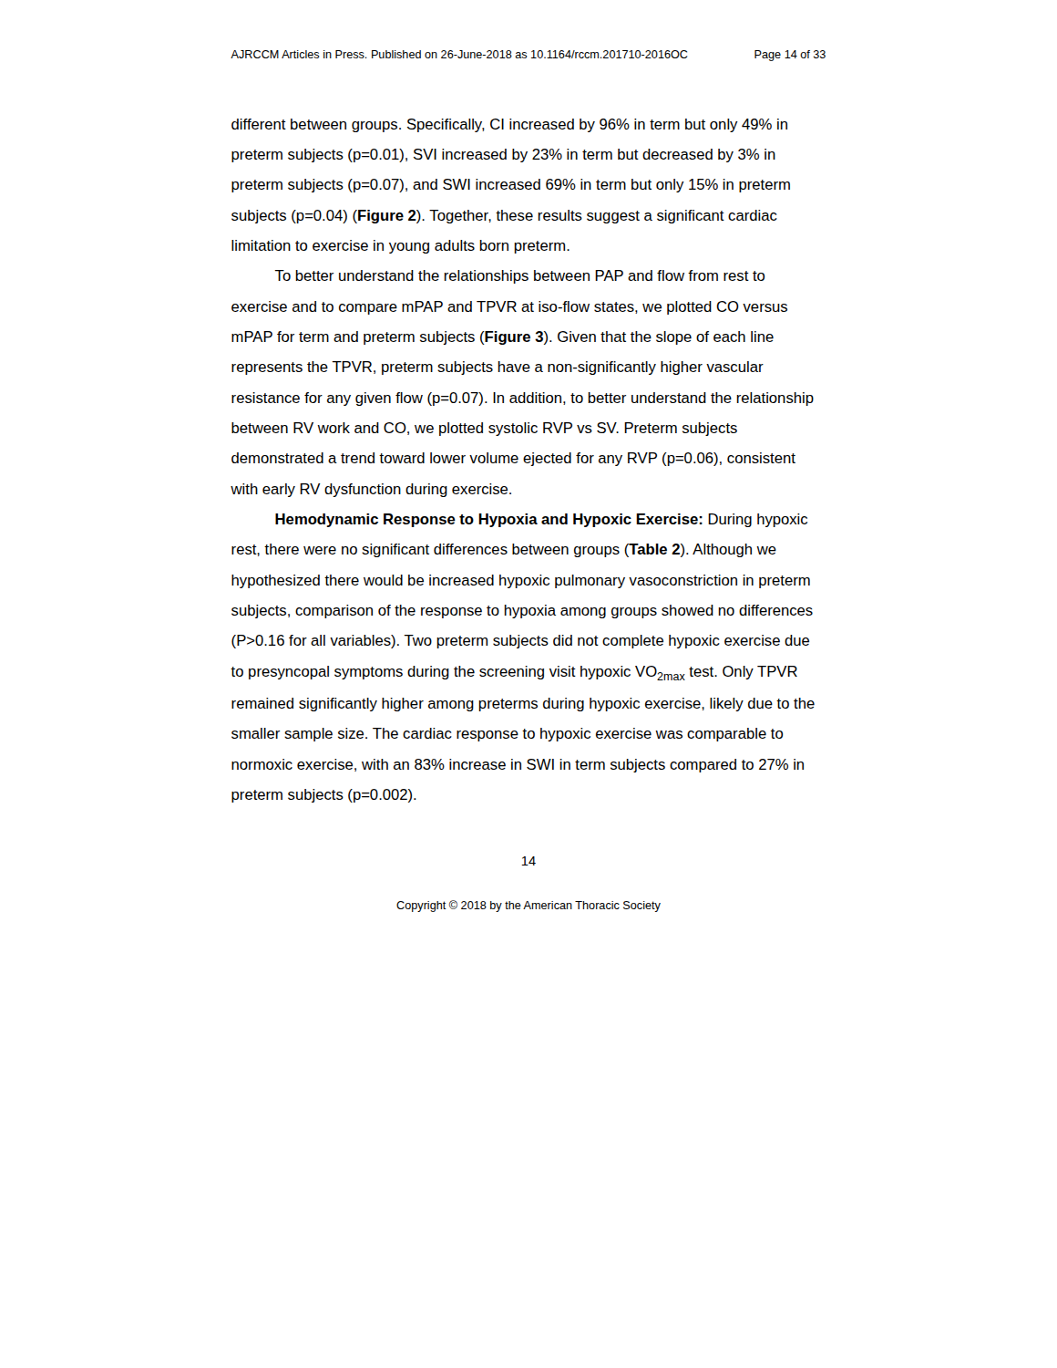AJRCCM Articles in Press. Published on 26-June-2018 as 10.1164/rccm.201710-2016OC
Page 14 of 33
different between groups. Specifically, CI increased by 96% in term but only 49% in preterm subjects (p=0.01), SVI increased by 23% in term but decreased by 3% in preterm subjects (p=0.07), and SWI increased 69% in term but only 15% in preterm subjects (p=0.04) (Figure 2). Together, these results suggest a significant cardiac limitation to exercise in young adults born preterm.
To better understand the relationships between PAP and flow from rest to exercise and to compare mPAP and TPVR at iso-flow states, we plotted CO versus mPAP for term and preterm subjects (Figure 3). Given that the slope of each line represents the TPVR, preterm subjects have a non-significantly higher vascular resistance for any given flow (p=0.07). In addition, to better understand the relationship between RV work and CO, we plotted systolic RVP vs SV. Preterm subjects demonstrated a trend toward lower volume ejected for any RVP (p=0.06), consistent with early RV dysfunction during exercise.
Hemodynamic Response to Hypoxia and Hypoxic Exercise: During hypoxic rest, there were no significant differences between groups (Table 2). Although we hypothesized there would be increased hypoxic pulmonary vasoconstriction in preterm subjects, comparison of the response to hypoxia among groups showed no differences (P>0.16 for all variables). Two preterm subjects did not complete hypoxic exercise due to presyncopal symptoms during the screening visit hypoxic VO2max test. Only TPVR remained significantly higher among preterms during hypoxic exercise, likely due to the smaller sample size. The cardiac response to hypoxic exercise was comparable to normoxic exercise, with an 83% increase in SWI in term subjects compared to 27% in preterm subjects (p=0.002).
14
Copyright © 2018 by the American Thoracic Society